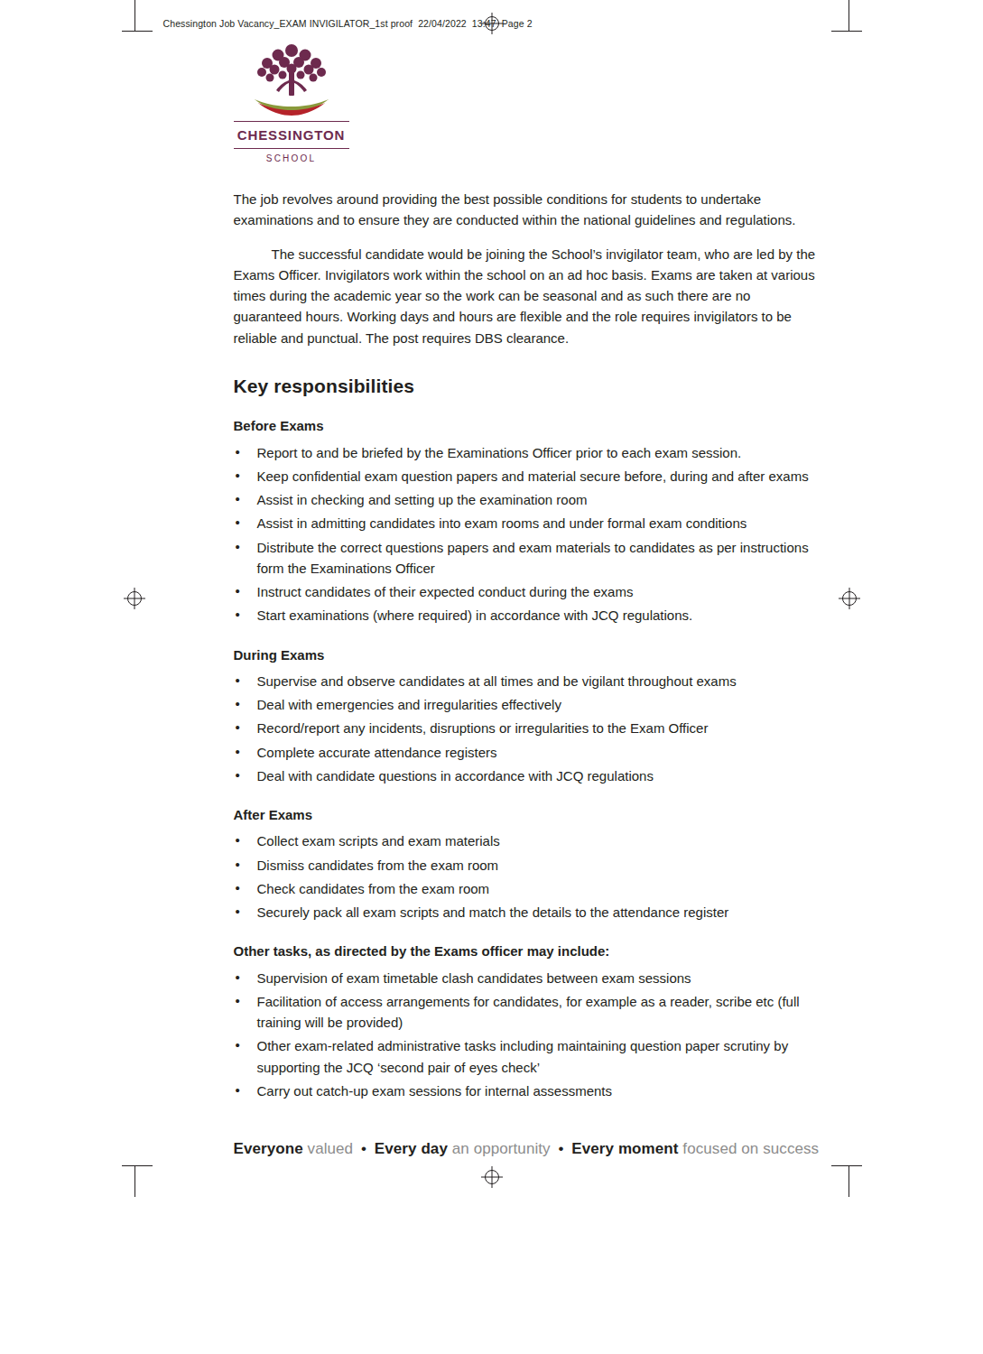Chessington Job Vacancy_EXAM INVIGILATOR_1st proof 22/04/2022 13:47 Page 2
CHESSINGTON
SCHOOL
The job revolves around providing the best possible conditions for students to undertake examinations and to ensure they are conducted within the national guidelines and regulations.
The successful candidate would be joining the School’s invigilator team, who are led by the Exams Officer. Invigilators work within the school on an ad hoc basis. Exams are taken at various times during the academic year so the work can be seasonal and as such there are no guaranteed hours. Working days and hours are flexible and the role requires invigilators to be reliable and punctual. The post requires DBS clearance.
Key responsibilities
Before Exams
Report to and be briefed by the Examinations Officer prior to each exam session.
Keep confidential exam question papers and material secure before, during and after exams
Assist in checking and setting up the examination room
Assist in admitting candidates into exam rooms and under formal exam conditions
Distribute the correct questions papers and exam materials to candidates as per instructions form the Examinations Officer
Instruct candidates of their expected conduct during the exams
Start examinations (where required) in accordance with JCQ regulations.
During Exams
Supervise and observe candidates at all times and be vigilant throughout exams
Deal with emergencies and irregularities effectively
Record/report any incidents, disruptions or irregularities to the Exam Officer
Complete accurate attendance registers
Deal with candidate questions in accordance with JCQ regulations
After Exams
Collect exam scripts and exam materials
Dismiss candidates from the exam room
Check candidates from the exam room
Securely pack all exam scripts and match the details to the attendance register
Other tasks, as directed by the Exams officer may include:
Supervision of exam timetable clash candidates between exam sessions
Facilitation of access arrangements for candidates, for example as a reader, scribe etc (full training will be provided)
Other exam-related administrative tasks including maintaining question paper scrutiny by supporting the JCQ ‘second pair of eyes check’
Carry out catch-up exam sessions for internal assessments
Everyone valued • Every day an opportunity • Every moment focused on success